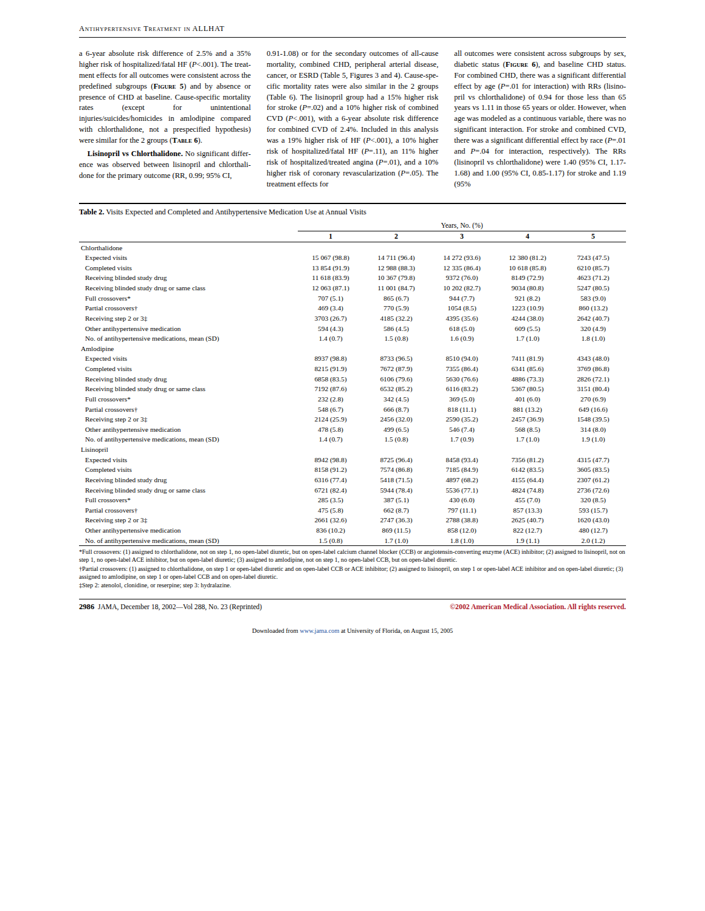Antihypertensive Treatment in ALLHAT
a 6-year absolute risk difference of 2.5% and a 35% higher risk of hospitalized/fatal HF (P<.001). The treatment effects for all outcomes were consistent across the predefined subgroups (Figure 5) and by absence or presence of CHD at baseline. Cause-specific mortality rates (except for unintentional injuries/suicides/homicides in amlodipine compared with chlorthalidone, not a prespecified hypothesis) were similar for the 2 groups (Table 6).
Lisinopril vs Chlorthalidone. No significant difference was observed between lisinopril and chlorthalidone for the primary outcome (RR, 0.99; 95% CI,
0.91-1.08) or for the secondary outcomes of all-cause mortality, combined CHD, peripheral arterial disease, cancer, or ESRD (Table 5, Figures 3 and 4). Cause-specific mortality rates were also similar in the 2 groups (Table 6). The lisinopril group had a 15% higher risk for stroke (P=.02) and a 10% higher risk of combined CVD (P<.001), with a 6-year absolute risk difference for combined CVD of 2.4%. Included in this analysis was a 19% higher risk of HF (P<.001), a 10% higher risk of hospitalized/fatal HF (P=.11), an 11% higher risk of hospitalized/treated angina (P=.01), and a 10% higher risk of coronary revascularization (P=.05). The treatment effects for
all outcomes were consistent across subgroups by sex, diabetic status (Figure 6), and baseline CHD status. For combined CHD, there was a significant differential effect by age (P=.01 for interaction) with RRs (lisinopril vs chlorthalidone) of 0.94 for those less than 65 years vs 1.11 in those 65 years or older. However, when age was modeled as a continuous variable, there was no significant interaction. For stroke and combined CVD, there was a significant differential effect by race (P=.01 and P=.04 for interaction, respectively). The RRs (lisinopril vs chlorthalidone) were 1.40 (95% CI, 1.17-1.68) and 1.00 (95% CI, 0.85-1.17) for stroke and 1.19 (95%
Table 2. Visits Expected and Completed and Antihypertensive Medication Use at Annual Visits
| | Years, No. (%) |
| | 1 | 2 | 3 | 4 | 5 |
| Chlorthalidone | | | | | |
| Expected visits | 15 067 (98.8) | 14 711 (96.4) | 14 272 (93.6) | 12 380 (81.2) | 7243 (47.5) |
| Completed visits | 13 854 (91.9) | 12 988 (88.3) | 12 335 (86.4) | 10 618 (85.8) | 6210 (85.7) |
| Receiving blinded study drug | 11 618 (83.9) | 10 367 (79.8) | 9372 (76.0) | 8149 (72.9) | 4623 (71.2) |
| Receiving blinded study drug or same class | 12 063 (87.1) | 11 001 (84.7) | 10 202 (82.7) | 9034 (80.8) | 5247 (80.5) |
| Full crossovers* | 707 (5.1) | 865 (6.7) | 944 (7.7) | 921 (8.2) | 583 (9.0) |
| Partial crossovers† | 469 (3.4) | 770 (5.9) | 1054 (8.5) | 1223 (10.9) | 860 (13.2) |
| Receiving step 2 or 3‡ | 3703 (26.7) | 4185 (32.2) | 4395 (35.6) | 4244 (38.0) | 2642 (40.7) |
| Other antihypertensive medication | 594 (4.3) | 586 (4.5) | 618 (5.0) | 609 (5.5) | 320 (4.9) |
| No. of antihypertensive medications, mean (SD) | 1.4 (0.7) | 1.5 (0.8) | 1.6 (0.9) | 1.7 (1.0) | 1.8 (1.0) |
| Amlodipine | | | | | |
| Expected visits | 8937 (98.8) | 8733 (96.5) | 8510 (94.0) | 7411 (81.9) | 4343 (48.0) |
| Completed visits | 8215 (91.9) | 7672 (87.9) | 7355 (86.4) | 6341 (85.6) | 3769 (86.8) |
| Receiving blinded study drug | 6858 (83.5) | 6106 (79.6) | 5630 (76.6) | 4886 (73.3) | 2826 (72.1) |
| Receiving blinded study drug or same class | 7192 (87.6) | 6532 (85.2) | 6116 (83.2) | 5367 (80.5) | 3151 (80.4) |
| Full crossovers* | 232 (2.8) | 342 (4.5) | 369 (5.0) | 401 (6.0) | 270 (6.9) |
| Partial crossovers† | 548 (6.7) | 666 (8.7) | 818 (11.1) | 881 (13.2) | 649 (16.6) |
| Receiving step 2 or 3‡ | 2124 (25.9) | 2456 (32.0) | 2590 (35.2) | 2457 (36.9) | 1548 (39.5) |
| Other antihypertensive medication | 478 (5.8) | 499 (6.5) | 546 (7.4) | 568 (8.5) | 314 (8.0) |
| No. of antihypertensive medications, mean (SD) | 1.4 (0.7) | 1.5 (0.8) | 1.7 (0.9) | 1.7 (1.0) | 1.9 (1.0) |
| Lisinopril | | | | | |
| Expected visits | 8942 (98.8) | 8725 (96.4) | 8458 (93.4) | 7356 (81.2) | 4315 (47.7) |
| Completed visits | 8158 (91.2) | 7574 (86.8) | 7185 (84.9) | 6142 (83.5) | 3605 (83.5) |
| Receiving blinded study drug | 6316 (77.4) | 5418 (71.5) | 4897 (68.2) | 4155 (64.4) | 2307 (61.2) |
| Receiving blinded study drug or same class | 6721 (82.4) | 5944 (78.4) | 5536 (77.1) | 4824 (74.8) | 2736 (72.6) |
| Full crossovers* | 285 (3.5) | 387 (5.1) | 430 (6.0) | 455 (7.0) | 320 (8.5) |
| Partial crossovers† | 475 (5.8) | 662 (8.7) | 797 (11.1) | 857 (13.3) | 593 (15.7) |
| Receiving step 2 or 3‡ | 2661 (32.6) | 2747 (36.3) | 2788 (38.8) | 2625 (40.7) | 1620 (43.0) |
| Other antihypertensive medication | 836 (10.2) | 869 (11.5) | 858 (12.0) | 822 (12.7) | 480 (12.7) |
| No. of antihypertensive medications, mean (SD) | 1.5 (0.8) | 1.7 (1.0) | 1.8 (1.0) | 1.9 (1.1) | 2.0 (1.2) |
*Full crossovers: (1) assigned to chlorthalidone, not on step 1, no open-label diuretic, but on open-label calcium channel blocker (CCB) or angiotensin-converting enzyme (ACE) inhibitor; (2) assigned to lisinopril, not on step 1, no open-label ACE inhibitor, but on open-label diuretic; (3) assigned to amlodipine, not on step 1, no open-label CCB, but on open-label diuretic.
†Partial crossovers: (1) assigned to chlorthalidone, on step 1 or open-label diuretic and on open-label CCB or ACE inhibitor; (2) assigned to lisinopril, on step 1 or open-label ACE inhibitor and on open-label diuretic; (3) assigned to amlodipine, on step 1 or open-label CCB and on open-label diuretic.
‡Step 2: atenolol, clonidine, or reserpine; step 3: hydralazine.
2986 JAMA, December 18, 2002—Vol 288, No. 23 (Reprinted)
©2002 American Medical Association. All rights reserved.
Downloaded from www.jama.com at University of Florida, on August 15, 2005